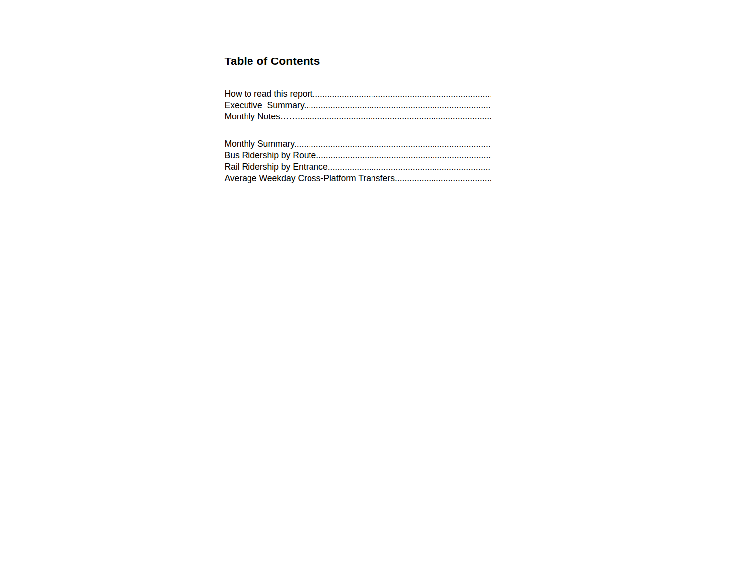Table of Contents
How to read this report.........................................................................................i
Executive Summary...............................................................................................ii
Monthly Notes……..................................................................................................iii
Monthly Summary..................................................................................................1
Bus Ridership by Route........................................................................................2
Rail Ridership by Entrance...................................................................................8
Average Weekday Cross-Platform Transfers.....................................................24